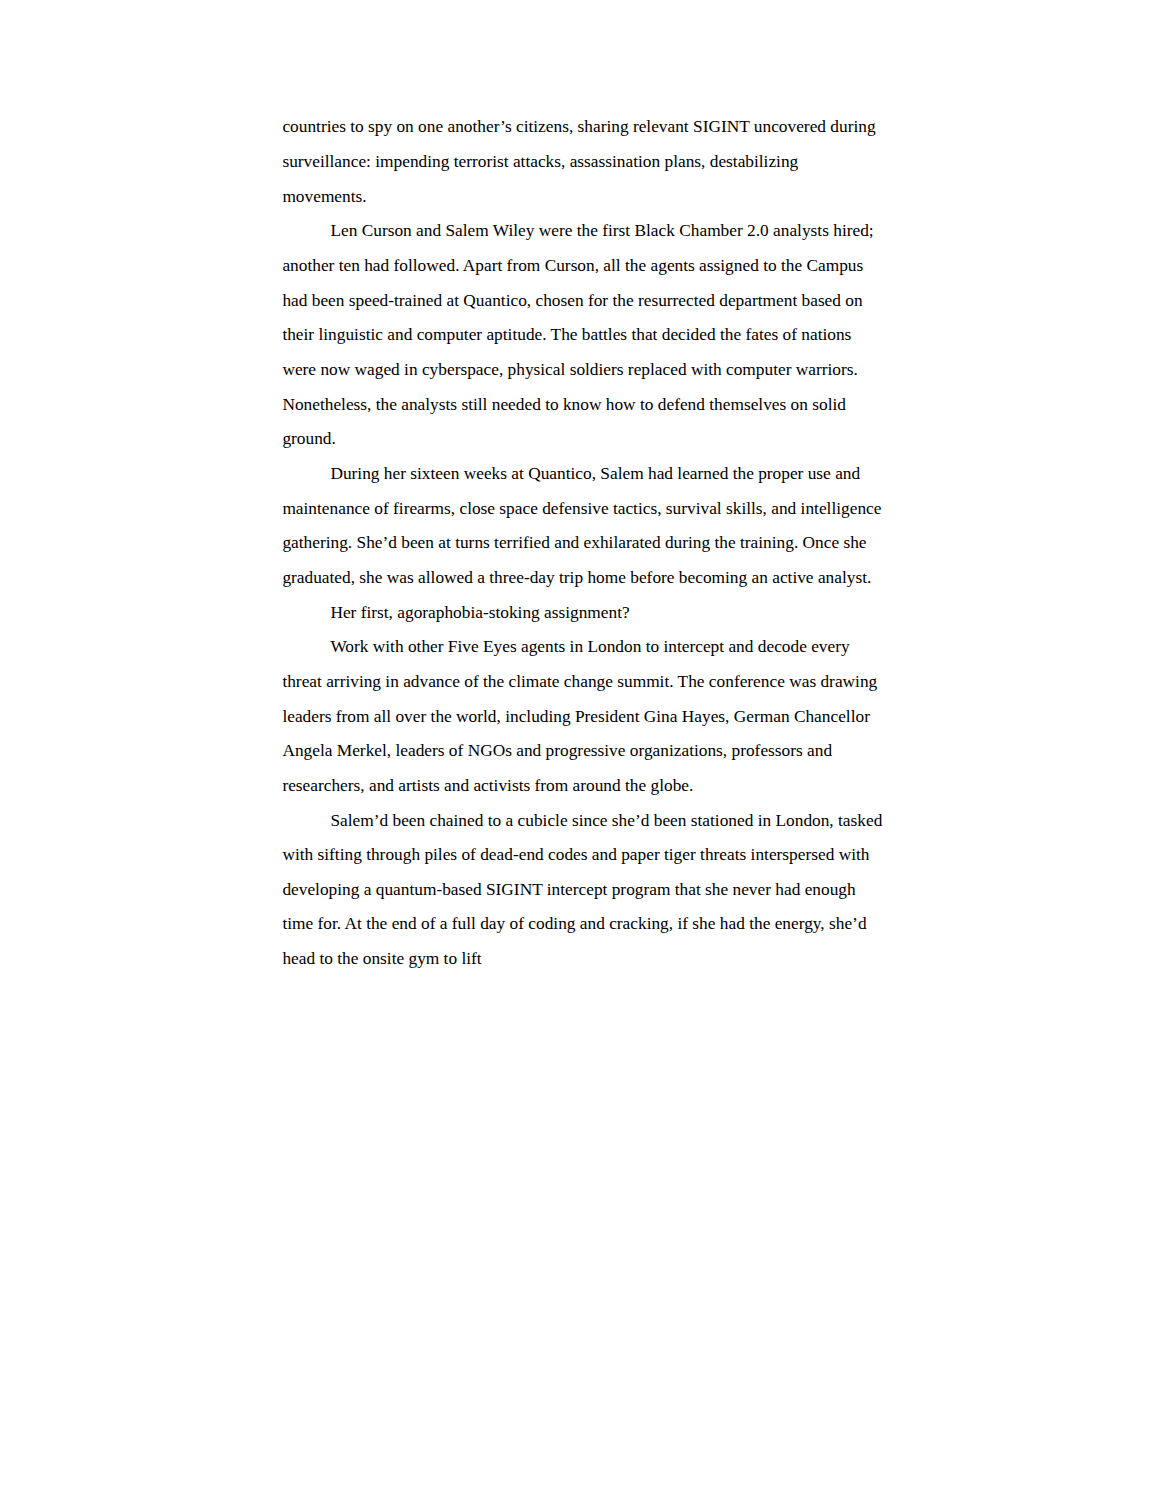countries to spy on one another’s citizens, sharing relevant SIGINT uncovered during surveillance: impending terrorist attacks, assassination plans, destabilizing movements.
Len Curson and Salem Wiley were the first Black Chamber 2.0 analysts hired; another ten had followed. Apart from Curson, all the agents assigned to the Campus had been speed-trained at Quantico, chosen for the resurrected department based on their linguistic and computer aptitude. The battles that decided the fates of nations were now waged in cyberspace, physical soldiers replaced with computer warriors. Nonetheless, the analysts still needed to know how to defend themselves on solid ground.
During her sixteen weeks at Quantico, Salem had learned the proper use and maintenance of firearms, close space defensive tactics, survival skills, and intelligence gathering. She’d been at turns terrified and exhilarated during the training. Once she graduated, she was allowed a three-day trip home before becoming an active analyst.
Her first, agoraphobia-stoking assignment?
Work with other Five Eyes agents in London to intercept and decode every threat arriving in advance of the climate change summit. The conference was drawing leaders from all over the world, including President Gina Hayes, German Chancellor Angela Merkel, leaders of NGOs and progressive organizations, professors and researchers, and artists and activists from around the globe.
Salem’d been chained to a cubicle since she’d been stationed in London, tasked with sifting through piles of dead-end codes and paper tiger threats interspersed with developing a quantum-based SIGINT intercept program that she never had enough time for. At the end of a full day of coding and cracking, if she had the energy, she’d head to the onsite gym to lift